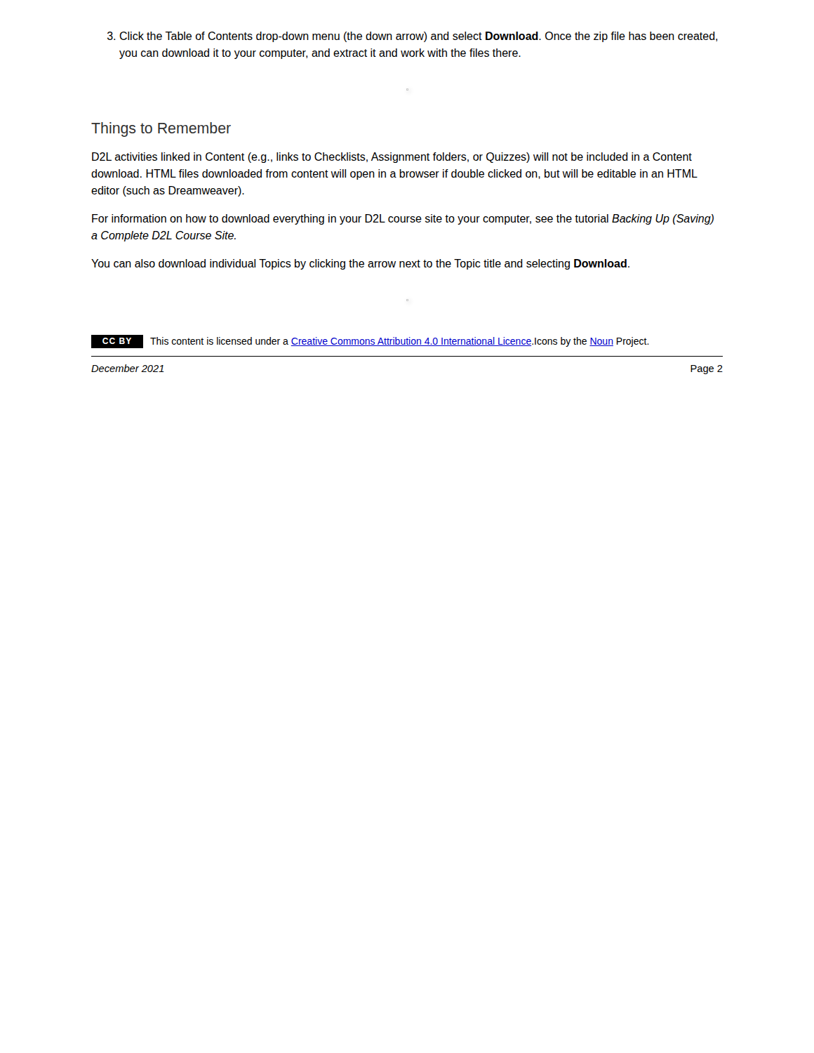Click the Table of Contents drop-down menu (the down arrow) and select Download. Once the zip file has been created, you can download it to your computer, and extract it and work with the files there.
Things to Remember
D2L activities linked in Content (e.g., links to Checklists, Assignment folders, or Quizzes) will not be included in a Content download. HTML files downloaded from content will open in a browser if double clicked on, but will be editable in an HTML editor (such as Dreamweaver).
For information on how to download everything in your D2L course site to your computer, see the tutorial Backing Up (Saving) a Complete D2L Course Site.
You can also download individual Topics by clicking the arrow next to the Topic title and selecting Download.
CC BY This content is licensed under a Creative Commons Attribution 4.0 International Licence.Icons by the Noun Project.
December 2021 Page 2